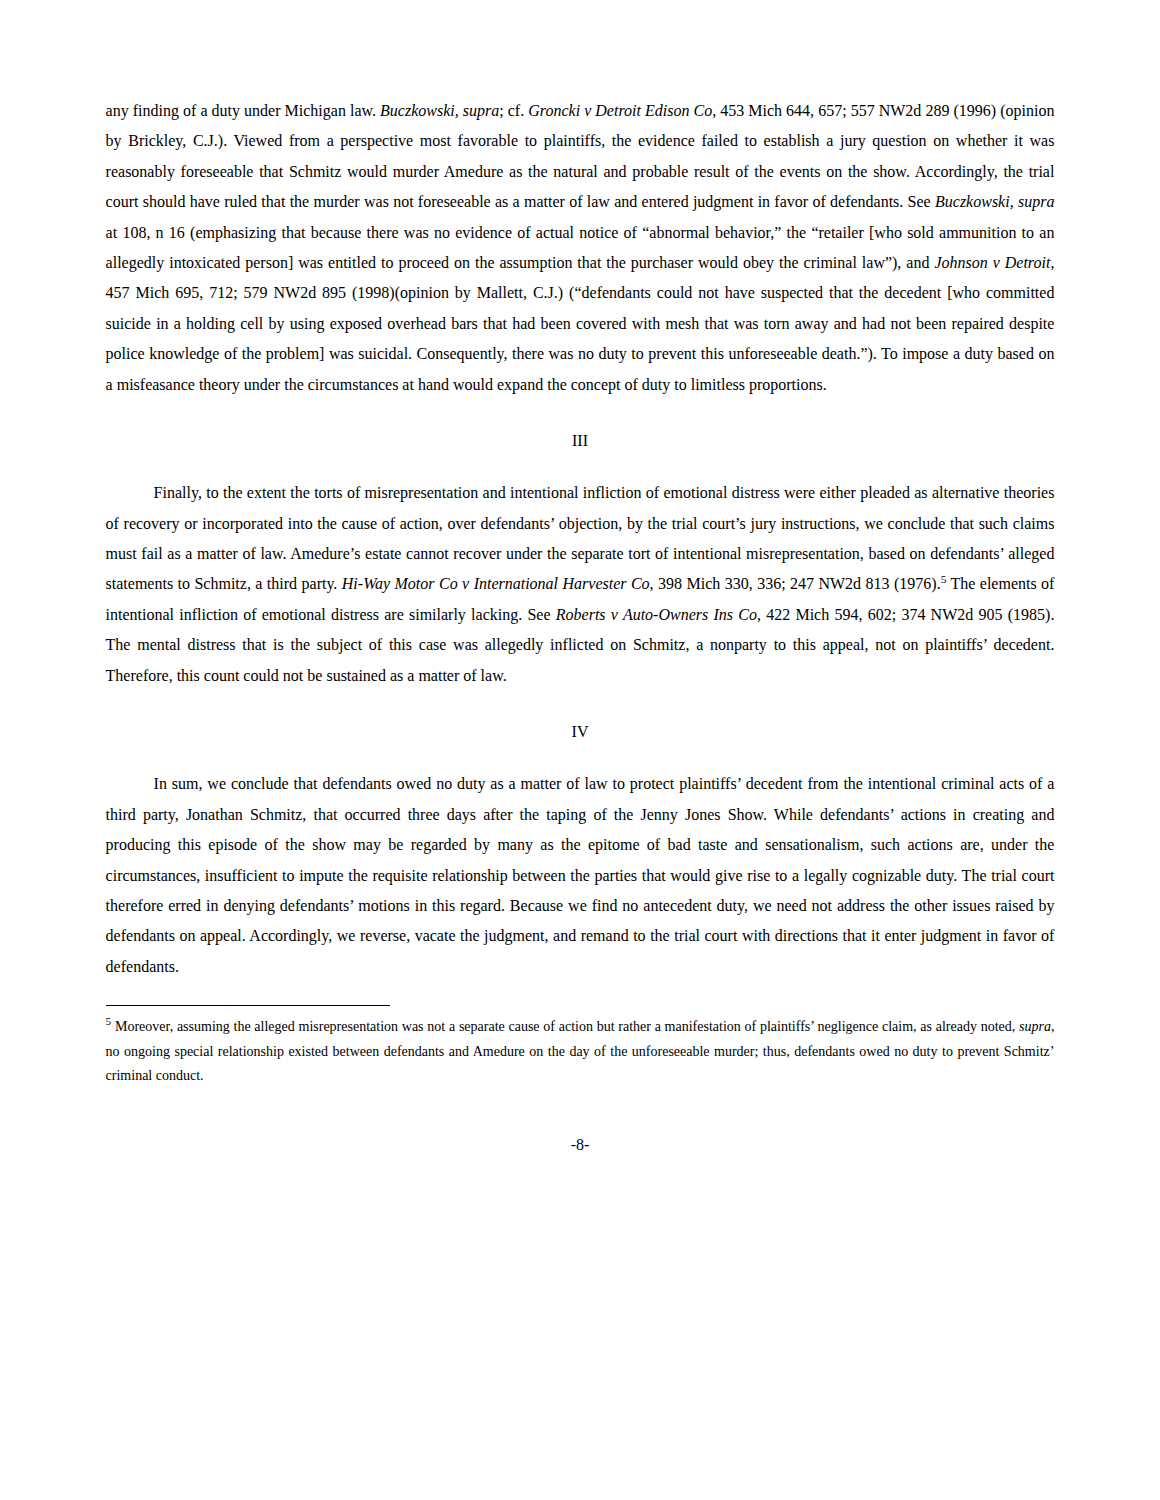any finding of a duty under Michigan law. Buczkowski, supra; cf. Groncki v Detroit Edison Co, 453 Mich 644, 657; 557 NW2d 289 (1996) (opinion by Brickley, C.J.). Viewed from a perspective most favorable to plaintiffs, the evidence failed to establish a jury question on whether it was reasonably foreseeable that Schmitz would murder Amedure as the natural and probable result of the events on the show. Accordingly, the trial court should have ruled that the murder was not foreseeable as a matter of law and entered judgment in favor of defendants. See Buczkowski, supra at 108, n 16 (emphasizing that because there was no evidence of actual notice of “abnormal behavior,” the “retailer [who sold ammunition to an allegedly intoxicated person] was entitled to proceed on the assumption that the purchaser would obey the criminal law”), and Johnson v Detroit, 457 Mich 695, 712; 579 NW2d 895 (1998)(opinion by Mallett, C.J.) (“defendants could not have suspected that the decedent [who committed suicide in a holding cell by using exposed overhead bars that had been covered with mesh that was torn away and had not been repaired despite police knowledge of the problem] was suicidal. Consequently, there was no duty to prevent this unforeseeable death.”). To impose a duty based on a misfeasance theory under the circumstances at hand would expand the concept of duty to limitless proportions.
III
Finally, to the extent the torts of misrepresentation and intentional infliction of emotional distress were either pleaded as alternative theories of recovery or incorporated into the cause of action, over defendants’ objection, by the trial court’s jury instructions, we conclude that such claims must fail as a matter of law. Amedure’s estate cannot recover under the separate tort of intentional misrepresentation, based on defendants’ alleged statements to Schmitz, a third party. Hi-Way Motor Co v International Harvester Co, 398 Mich 330, 336; 247 NW2d 813 (1976).5 The elements of intentional infliction of emotional distress are similarly lacking. See Roberts v Auto-Owners Ins Co, 422 Mich 594, 602; 374 NW2d 905 (1985). The mental distress that is the subject of this case was allegedly inflicted on Schmitz, a nonparty to this appeal, not on plaintiffs’ decedent. Therefore, this count could not be sustained as a matter of law.
IV
In sum, we conclude that defendants owed no duty as a matter of law to protect plaintiffs’ decedent from the intentional criminal acts of a third party, Jonathan Schmitz, that occurred three days after the taping of the Jenny Jones Show. While defendants’ actions in creating and producing this episode of the show may be regarded by many as the epitome of bad taste and sensationalism, such actions are, under the circumstances, insufficient to impute the requisite relationship between the parties that would give rise to a legally cognizable duty. The trial court therefore erred in denying defendants’ motions in this regard. Because we find no antecedent duty, we need not address the other issues raised by defendants on appeal. Accordingly, we reverse, vacate the judgment, and remand to the trial court with directions that it enter judgment in favor of defendants.
5 Moreover, assuming the alleged misrepresentation was not a separate cause of action but rather a manifestation of plaintiffs’ negligence claim, as already noted, supra, no ongoing special relationship existed between defendants and Amedure on the day of the unforeseeable murder; thus, defendants owed no duty to prevent Schmitz’ criminal conduct.
-8-